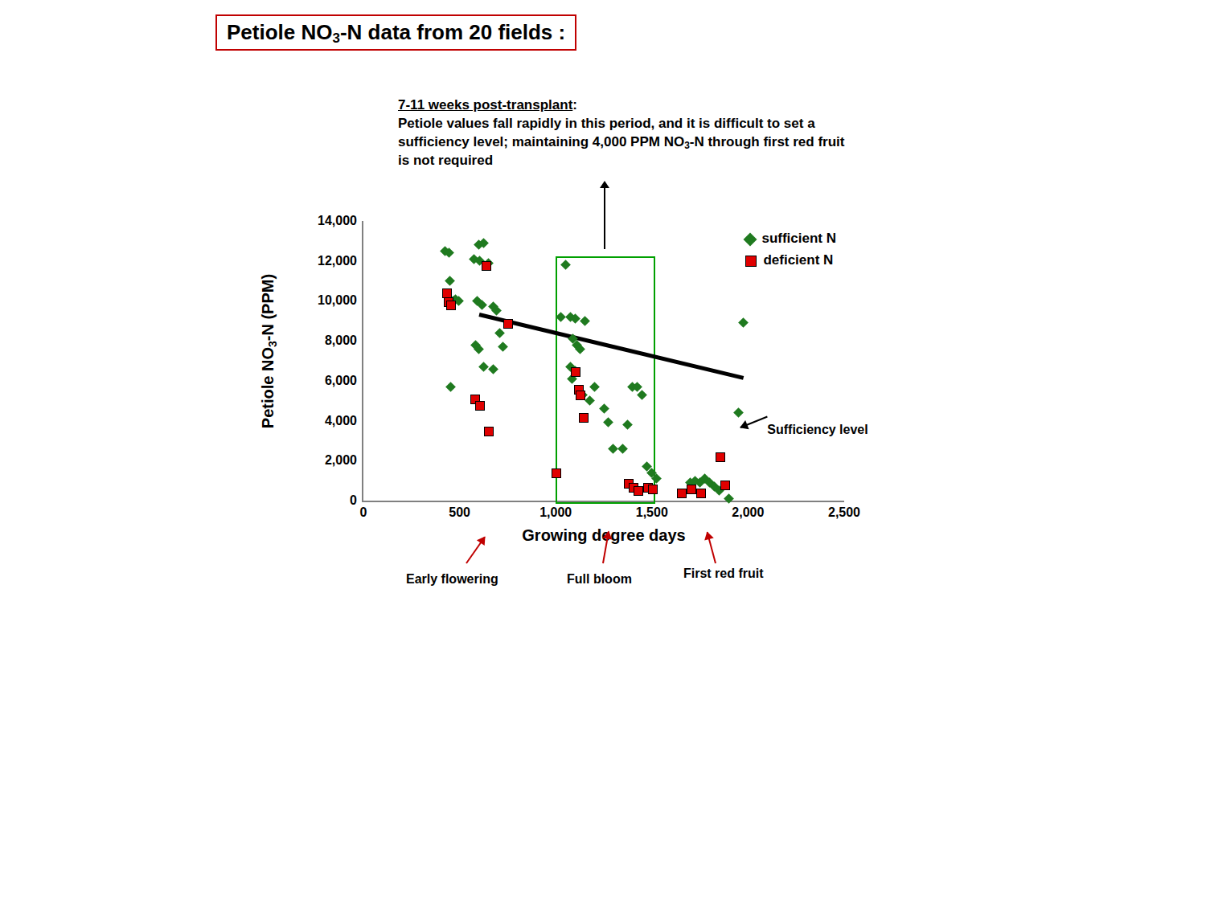Petiole NO3-N data from 20 fields :
7-11 weeks post-transplant:
Petiole values fall rapidly in this period, and it is difficult to set a sufficiency level; maintaining 4,000 PPM NO3-N through first red fruit is not required
Petiole NO3-N (PPM)
14,000
12,000
10,000
8,000
6,000
4,000
2,000
0
0
500
1,000
1,500
2,000
2,500
Growing degree days
sufficient N
deficient N
Sufficiency level
Early flowering
Full bloom
First red fruit